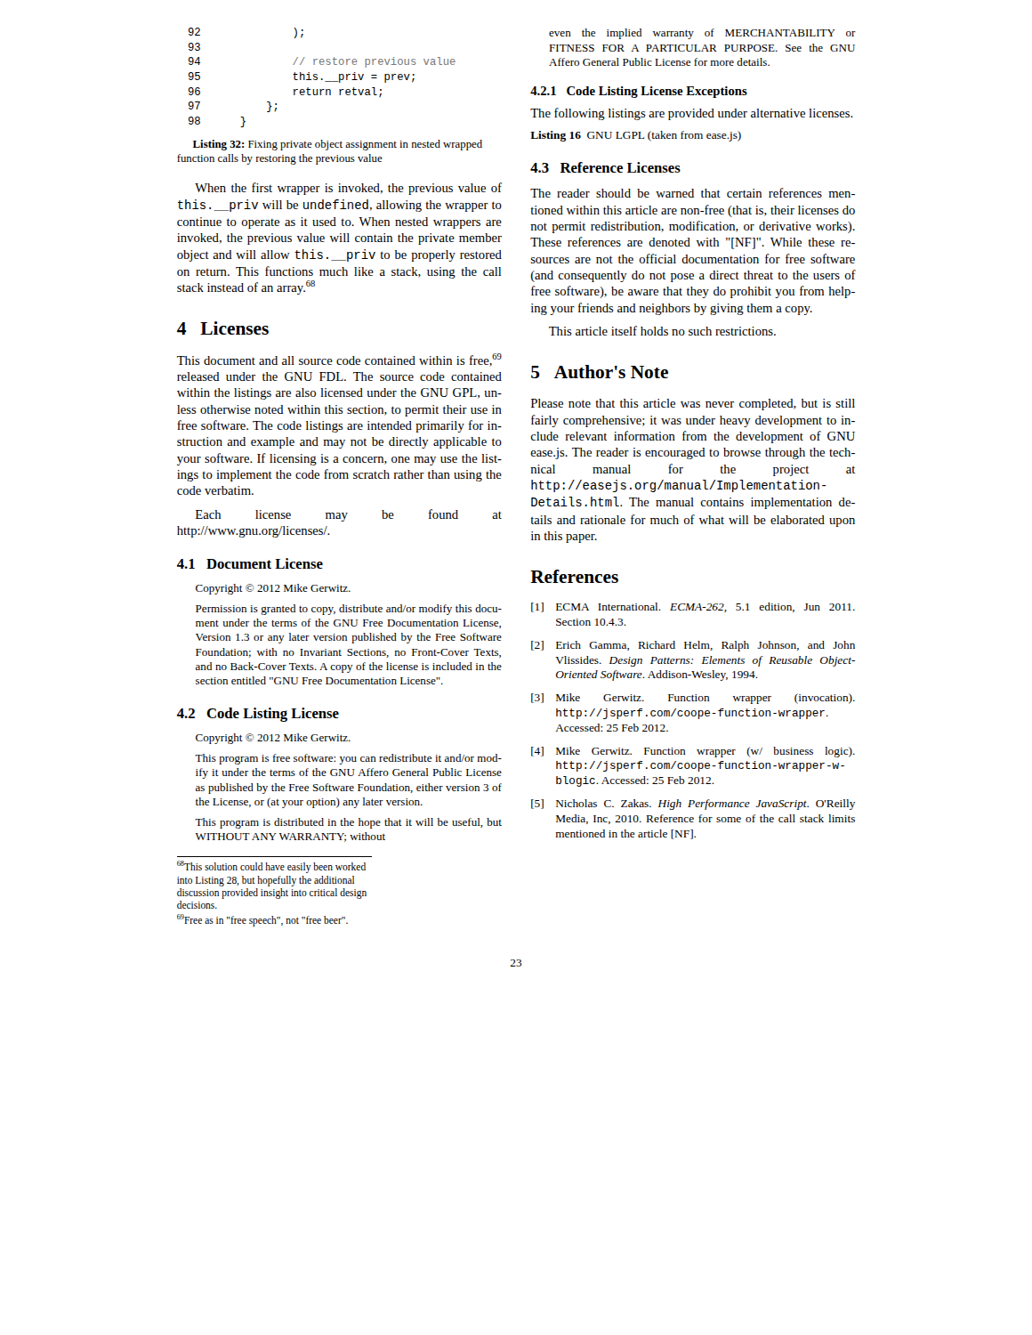92            );
93
94            // restore previous value
95            this.__priv = prev;
96            return retval;
97        };
98    }
Listing 32: Fixing private object assignment in nested wrapped function calls by restoring the previous value
When the first wrapper is invoked, the previous value of this.__priv will be undefined, allowing the wrapper to continue to operate as it used to. When nested wrappers are invoked, the previous value will contain the private member object and will allow this.__priv to be properly restored on return. This functions much like a stack, using the call stack instead of an array.68
4 Licenses
This document and all source code contained within is free,69 released under the GNU FDL. The source code contained within the listings are also licensed under the GNU GPL, unless otherwise noted within this section, to permit their use in free software. The code listings are intended primarily for instruction and example and may not be directly applicable to your software. If licensing is a concern, one may use the listings to implement the code from scratch rather than using the code verbatim.
Each license may be found at http://www.gnu.org/licenses/.
4.1 Document License
Copyright © 2012 Mike Gerwitz.
Permission is granted to copy, distribute and/or modify this document under the terms of the GNU Free Documentation License, Version 1.3 or any later version published by the Free Software Foundation; with no Invariant Sections, no Front-Cover Texts, and no Back-Cover Texts. A copy of the license is included in the section entitled "GNU Free Documentation License".
4.2 Code Listing License
Copyright © 2012 Mike Gerwitz.
This program is free software: you can redistribute it and/or modify it under the terms of the GNU Affero General Public License as published by the Free Software Foundation, either version 3 of the License, or (at your option) any later version.
This program is distributed in the hope that it will be useful, but WITHOUT ANY WARRANTY; without
68This solution could have easily been worked into Listing 28, but hopefully the additional discussion provided insight into critical design decisions.
69Free as in "free speech", not "free beer".
even the implied warranty of MERCHANTABILITY or FITNESS FOR A PARTICULAR PURPOSE. See the GNU Affero General Public License for more details.
4.2.1 Code Listing License Exceptions
The following listings are provided under alternative licenses.
Listing 16 GNU LGPL (taken from ease.js)
4.3 Reference Licenses
The reader should be warned that certain references mentioned within this article are non-free (that is, their licenses do not permit redistribution, modification, or derivative works). These references are denoted with "[NF]". While these resources are not the official documentation for free software (and consequently do not pose a direct threat to the users of free software), be aware that they do prohibit you from helping your friends and neighbors by giving them a copy.
This article itself holds no such restrictions.
5 Author's Note
Please note that this article was never completed, but is still fairly comprehensive; it was under heavy development to include relevant information from the development of GNU ease.js. The reader is encouraged to browse through the technical manual for the project at http://easejs.org/manual/Implementation-Details.html. The manual contains implementation details and rationale for much of what will be elaborated upon in this paper.
References
[1]
ECMA International. ECMA-262, 5.1 edition, Jun 2011. Section 10.4.3.
[2]
Erich Gamma, Richard Helm, Ralph Johnson, and John Vlissides. Design Patterns: Elements of Reusable Object-Oriented Software. Addison-Wesley, 1994.
[3]
Mike Gerwitz. Function wrapper (invocation). http://jsperf.com/coope-function-wrapper. Accessed: 25 Feb 2012.
[4]
Mike Gerwitz. Function wrapper (w/ business logic). http://jsperf.com/coope-function-wrapper-w-blogic. Accessed: 25 Feb 2012.
[5]
Nicholas C. Zakas. High Performance JavaScript. O'Reilly Media, Inc, 2010. Reference for some of the call stack limits mentioned in the article [NF].
23